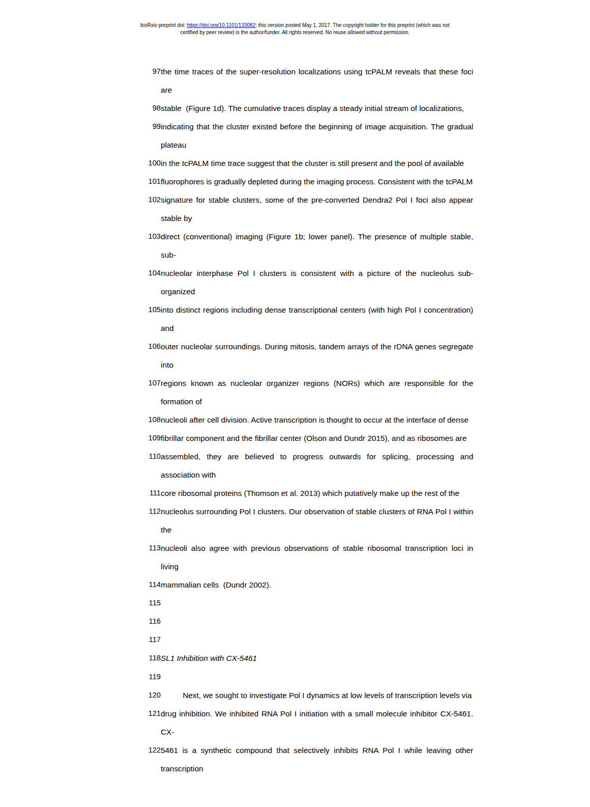bioRxiv preprint doi: https://doi.org/10.1101/133082; this version posted May 1, 2017. The copyright holder for this preprint (which was not
certified by peer review) is the author/funder. All rights reserved. No reuse allowed without permission.
| 97 | the time traces of the super-resolution localizations using tcPALM reveals that these foci are |
| 98 | stable (Figure 1d). The cumulative traces display a steady initial stream of localizations, |
| 99 | indicating that the cluster existed before the beginning of image acquisition. The gradual plateau |
| 100 | in the tcPALM time trace suggest that the cluster is still present and the pool of available |
| 101 | fluorophores is gradually depleted during the imaging process. Consistent with the tcPALM |
| 102 | signature for stable clusters, some of the pre-converted Dendra2 Pol I foci also appear stable by |
| 103 | direct (conventional) imaging (Figure 1b; lower panel). The presence of multiple stable, sub- |
| 104 | nucleolar interphase Pol I clusters is consistent with a picture of the nucleolus sub-organized |
| 105 | into distinct regions including dense transcriptional centers (with high Pol I concentration) and |
| 106 | outer nucleolar surroundings. During mitosis, tandem arrays of the rDNA genes segregate into |
| 107 | regions known as nucleolar organizer regions (NORs) which are responsible for the formation of |
| 108 | nucleoli after cell division. Active transcription is thought to occur at the interface of dense |
| 109 | fibrillar component and the fibrillar center (Olson and Dundr 2015), and as ribosomes are |
| 110 | assembled, they are believed to progress outwards for splicing, processing and association with |
| 111 | core ribosomal proteins (Thomson et al. 2013) which putatively make up the rest of the |
| 112 | nucleolus surrounding Pol I clusters. Our observation of stable clusters of RNA Pol I within the |
| 113 | nucleoli also agree with previous observations of stable ribosomal transcription loci in living |
| 114 | mammalian cells (Dundr 2002). |
| 115 | |
| 116 | |
| 117 | |
| 118 | SL1 Inhibition with CX-5461 |
| 119 | |
| 120 | Next, we sought to investigate Pol I dynamics at low levels of transcription levels via |
| 121 | drug inhibition. We inhibited RNA Pol I initiation with a small molecule inhibitor CX-5461. CX- |
| 122 | 5461 is a synthetic compound that selectively inhibits RNA Pol I while leaving other transcription |